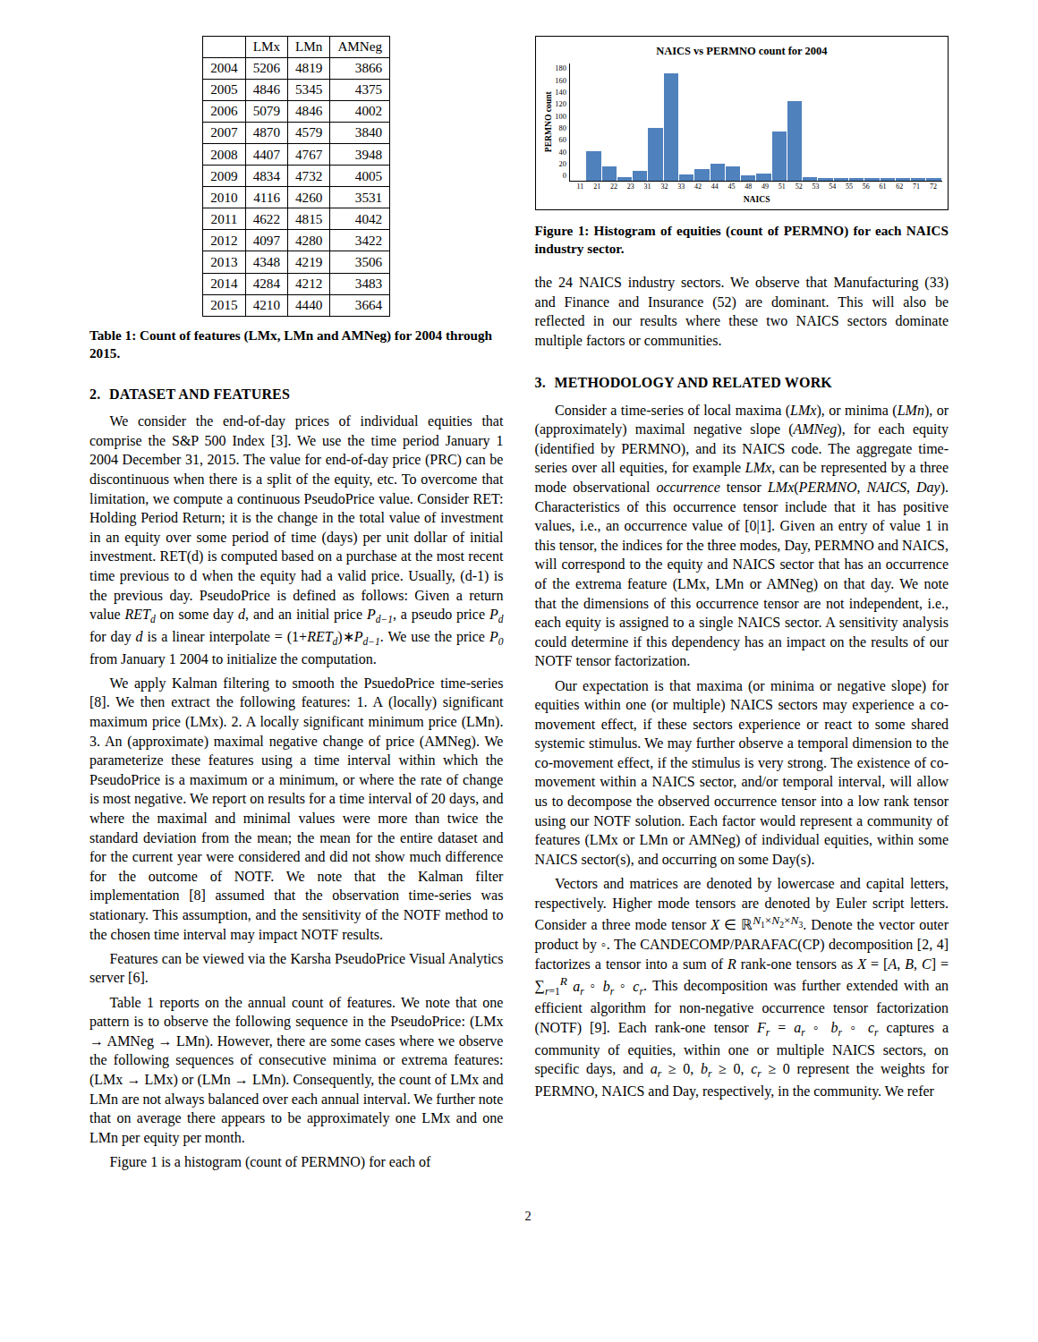| | LMx | LMn | AMNeg |
| --- | --- | --- | --- |
| 2004 | 5206 | 4819 | 3866 |
| 2005 | 4846 | 5345 | 4375 |
| 2006 | 5079 | 4846 | 4002 |
| 2007 | 4870 | 4579 | 3840 |
| 2008 | 4407 | 4767 | 3948 |
| 2009 | 4834 | 4732 | 4005 |
| 2010 | 4116 | 4260 | 3531 |
| 2011 | 4622 | 4815 | 4042 |
| 2012 | 4097 | 4280 | 3422 |
| 2013 | 4348 | 4219 | 3506 |
| 2014 | 4284 | 4212 | 3483 |
| 2015 | 4210 | 4440 | 3664 |
Table 1: Count of features (LMx, LMn and AMNeg) for 2004 through 2015.
2. DATASET AND FEATURES
We consider the end-of-day prices of individual equities that comprise the S&P 500 Index [3]. We use the time period January 1 2004 December 31, 2015. The value for end-of-day price (PRC) can be discontinuous when there is a split of the equity, etc. To overcome that limitation, we compute a continuous PseudoPrice value. Consider RET: Holding Period Return; it is the change in the total value of investment in an equity over some period of time (days) per unit dollar of initial investment. RET(d) is computed based on a purchase at the most recent time previous to d when the equity had a valid price. Usually, (d-1) is the previous day. PseudoPrice is defined as follows: Given a return value RETd on some day d, and an initial price Pd−1, a pseudo price Pd for day d is a linear interpolate = (1+RETd)∗Pd−1. We use the price P0 from January 1 2004 to initialize the computation.
We apply Kalman filtering to smooth the PsuedoPrice time-series [8]. We then extract the following features: 1. A (locally) significant maximum price (LMx). 2. A locally significant minimum price (LMn). 3. An (approximate) maximal negative change of price (AMNeg). We parameterize these features using a time interval within which the PseudoPrice is a maximum or a minimum, or where the rate of change is most negative. We report on results for a time interval of 20 days, and where the maximal and minimal values were more than twice the standard deviation from the mean; the mean for the entire dataset and for the current year were considered and did not show much difference for the outcome of NOTF. We note that the Kalman filter implementation [8] assumed that the observation time-series was stationary. This assumption, and the sensitivity of the NOTF method to the chosen time interval may impact NOTF results.
Features can be viewed via the Karsha PseudoPrice Visual Analytics server [6].
Table 1 reports on the annual count of features. We note that one pattern is to observe the following sequence in the PseudoPrice: (LMx → AMNeg → LMn). However, there are some cases where we observe the following sequences of consecutive minima or extrema features: (LMx → LMx) or (LMn → LMn). Consequently, the count of LMx and LMn are not always balanced over each annual interval. We further note that on average there appears to be approximately one LMx and one LMn per equity per month.
Figure 1 is a histogram (count of PERMNO) for each of
NAICS vs PERMNO count for 2004
PERMNO count
180160140120100806040200
11212223313233424445484951525354555661627172
NAICS
Figure 1: Histogram of equities (count of PERMNO) for each NAICS industry sector.
the 24 NAICS industry sectors. We observe that Manufacturing (33) and Finance and Insurance (52) are dominant. This will also be reflected in our results where these two NAICS sectors dominate multiple factors or communities.
3. METHODOLOGY AND RELATED WORK
Consider a time-series of local maxima (LMx), or minima (LMn), or (approximately) maximal negative slope (AMNeg), for each equity (identified by PERMNO), and its NAICS code. The aggregate time-series over all equities, for example LMx, can be represented by a three mode observational occurrence tensor LMx(PERMNO, NAICS, Day). Characteristics of this occurrence tensor include that it has positive values, i.e., an occurrence value of [0|1]. Given an entry of value 1 in this tensor, the indices for the three modes, Day, PERMNO and NAICS, will correspond to the equity and NAICS sector that has an occurrence of the extrema feature (LMx, LMn or AMNeg) on that day. We note that the dimensions of this occurrence tensor are not independent, i.e., each equity is assigned to a single NAICS sector. A sensitivity analysis could determine if this dependency has an impact on the results of our NOTF tensor factorization.
Our expectation is that maxima (or minima or negative slope) for equities within one (or multiple) NAICS sectors may experience a co-movement effect, if these sectors experience or react to some shared systemic stimulus. We may further observe a temporal dimension to the co-movement effect, if the stimulus is very strong. The existence of co-movement within a NAICS sector, and/or temporal interval, will allow us to decompose the observed occurrence tensor into a low rank tensor using our NOTF solution. Each factor would represent a community of features (LMx or LMn or AMNeg) of individual equities, within some NAICS sector(s), and occurring on some Day(s).
Vectors and matrices are denoted by lowercase and capital letters, respectively. Higher mode tensors are denoted by Euler script letters. Consider a three mode tensor X ∈ ℝN1×N2×N3. Denote the vector outer product by ◦. The CANDECOMP/PARAFAC(CP) decomposition [2, 4] factorizes a tensor into a sum of R rank-one tensors as X = [A, B, C] = ∑r=1R ar ◦ br ◦ cr. This decomposition was further extended with an efficient algorithm for non-negative occurrence tensor factorization (NOTF) [9]. Each rank-one tensor Fr = ar ◦ br ◦ cr captures a community of equities, within one or multiple NAICS sectors, on specific days, and ar ≥ 0, br ≥ 0, cr ≥ 0 represent the weights for PERMNO, NAICS and Day, respectively, in the community. We refer
2